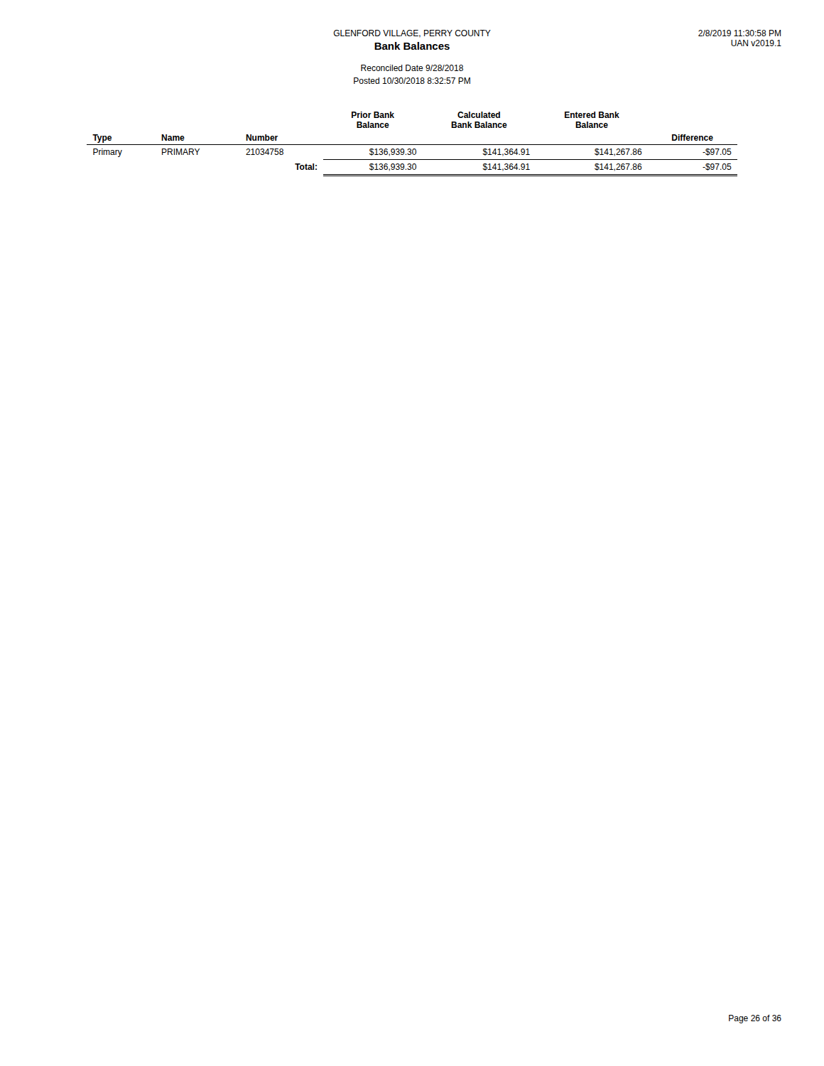GLENFORD VILLAGE, PERRY COUNTY
2/8/2019 11:30:58 PM
Bank Balances
UAN v2019.1
Reconciled Date 9/28/2018
Posted 10/30/2018 8:32:57 PM
| | | | Prior Bank Balance | Calculated Bank Balance | Entered Bank Balance | |
| --- | --- | --- | --- | --- | --- | --- |
| Type | Name | Number | | | | Difference |
| Primary | PRIMARY | 21034758 | $136,939.30 | $141,364.91 | $141,267.86 | -$97.05 |
| Total: | $136,939.30 | $141,364.91 | $141,267.86 | -$97.05 |
Page 26 of 36